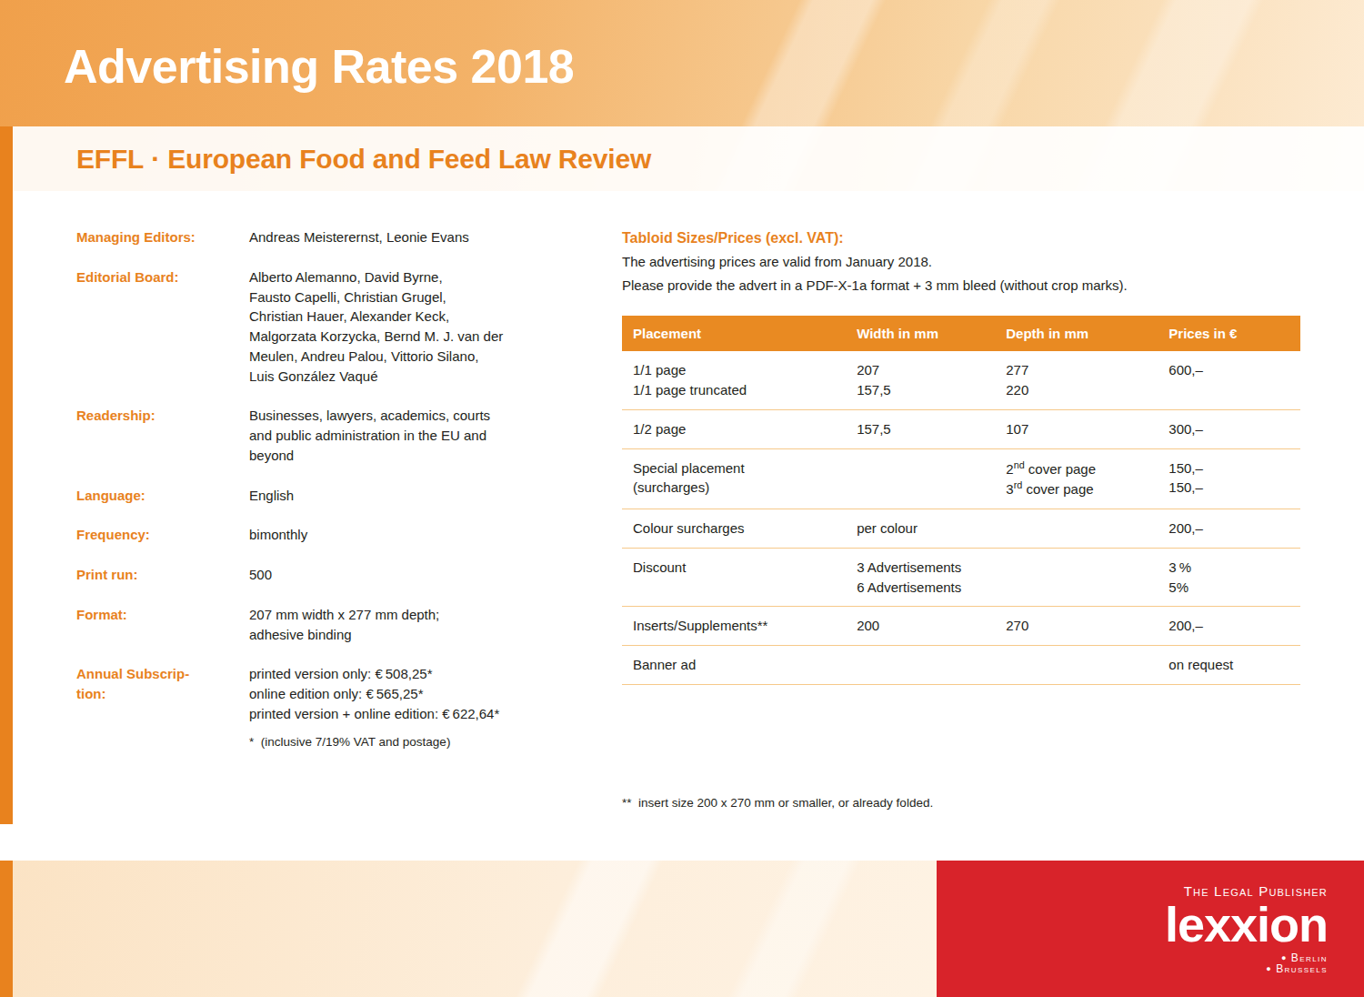Advertising Rates 2018
EFFL · European Food and Feed Law Review
Managing Editors:
Andreas Meisterernst, Leonie Evans
Editorial Board:
Alberto Alemanno, David Byrne,
Fausto Capelli, Christian Grugel,
Christian Hauer, Alexander Keck,
Malgorzata Korzycka, Bernd M. J. van der
Meulen, Andreu Palou, Vittorio Silano,
Luis González Vaqué
Readership:
Businesses, lawyers, academics, courts
and public administration in the EU and
beyond
Language:
English
Frequency:
bimonthly
Print run:
500
Format:
207 mm width x 277 mm depth;
adhesive binding
Annual Subscrip-
tion:
printed version only: € 508,25*
online edition only: € 565,25*
printed version + online edition: € 622,64*
* (inclusive 7/19% VAT and postage)
Tabloid Sizes/Prices (excl. VAT):
The advertising prices are valid from January 2018.
Please provide the advert in a PDF-X-1a format + 3 mm bleed (without crop marks).
| Placement | Width in mm | Depth in mm | Prices in € |
| --- | --- | --- | --- |
| 1/1 page 1/1 page truncated | 207 157,5 | 277 220 | 600,– |
| 1/2 page | 157,5 | 107 | 300,– |
| Special placement (surcharges) | | 2 nd cover page 3 rd cover page | 150,– 150,– |
| Colour surcharges | per colour | | 200,– |
| Discount | 3 Advertisements 6 Advertisements | | 3 % 5% |
| Inserts/Supplements** | 200 | 270 | 200,– |
| Banner ad | | | on request |
** insert size 200 x 270 mm or smaller, or already folded.
The Legal Publisher
lexxion
Berlin Brussels